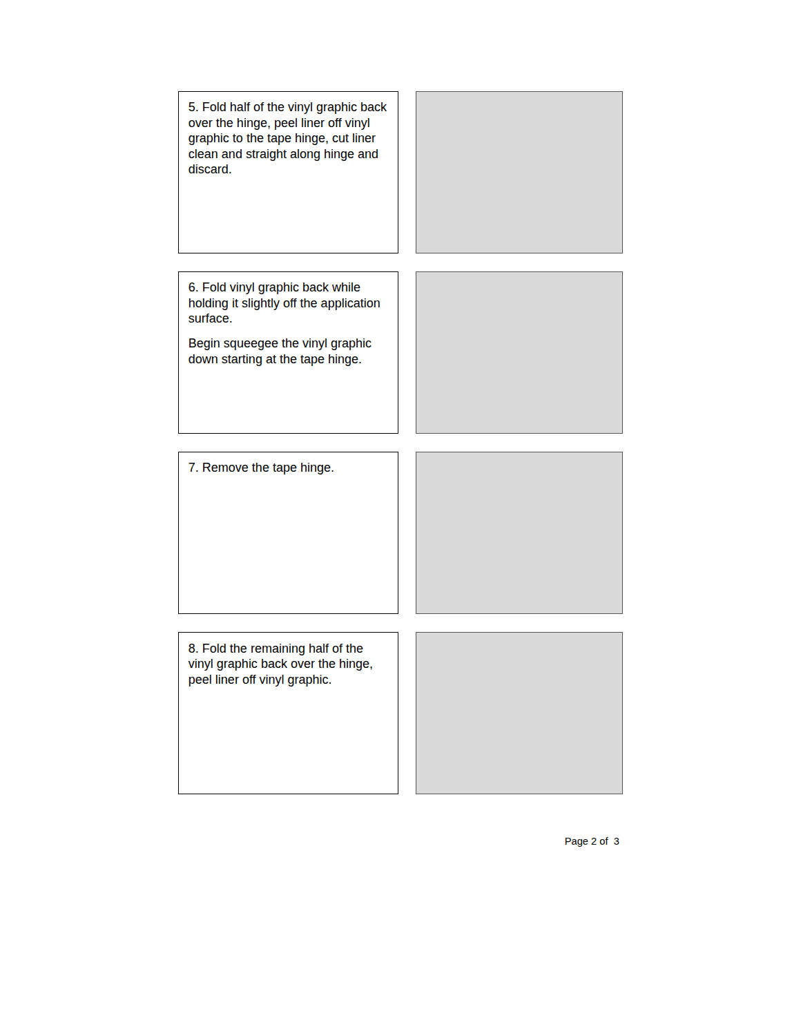| 5. Fold half of the vinyl graphic back over the hinge, peel liner off vinyl graphic to the tape hinge, cut liner clean and straight along hinge and discard. | | |
| 6. Fold vinyl graphic back while holding it slightly off the application surface. Begin squeegee the vinyl graphic down starting at the tape hinge. | | |
| 7. Remove the tape hinge. | | |
| 8. Fold the remaining half of the vinyl graphic back over the hinge, peel liner off vinyl graphic. | | |
Page 2 of 3